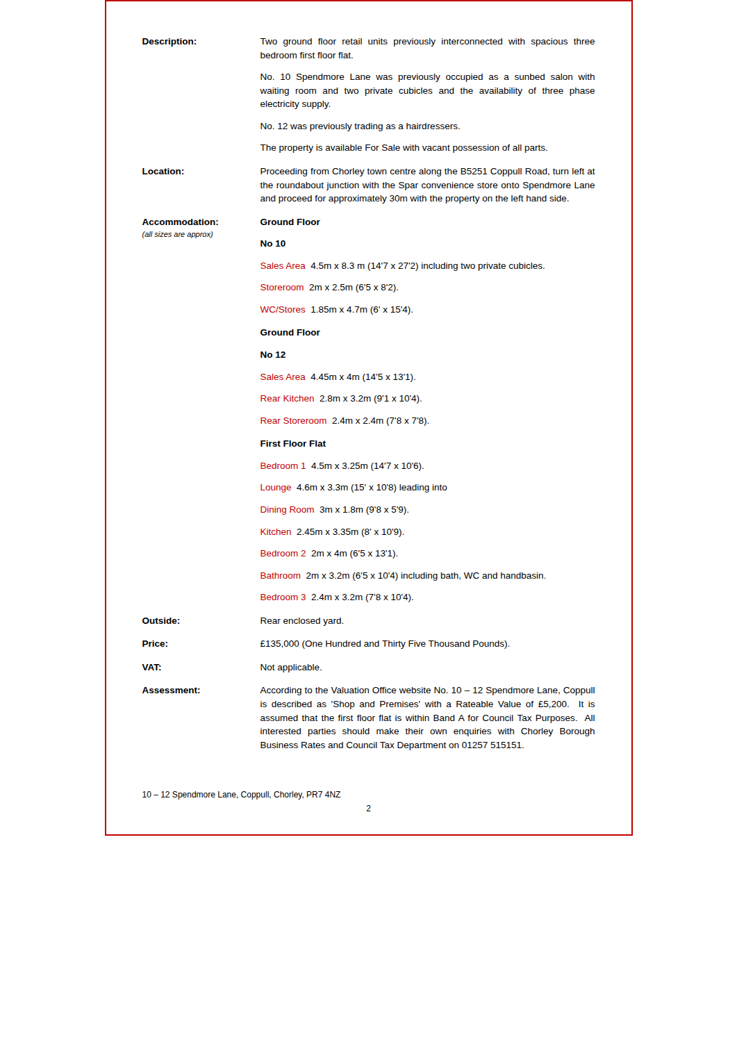| Description: | Two ground floor retail units previously interconnected with spacious three bedroom first floor flat. No. 10 Spendmore Lane was previously occupied as a sunbed salon with waiting room and two private cubicles and the availability of three phase electricity supply. No. 12 was previously trading as a hairdressers. The property is available For Sale with vacant possession of all parts. |
| Location: | Proceeding from Chorley town centre along the B5251 Coppull Road, turn left at the roundabout junction with the Spar convenience store onto Spendmore Lane and proceed for approximately 30m with the property on the left hand side. |
| Accommodation: (all sizes are approx) | Ground Floor No 10 Sales Area 4.5m x 8.3 m (14'7 x 27'2) including two private cubicles. Storeroom 2m x 2.5m (6'5 x 8'2). WC/Stores 1.85m x 4.7m (6' x 15'4). Ground Floor No 12 Sales Area 4.45m x 4m (14'5 x 13'1). Rear Kitchen 2.8m x 3.2m (9'1 x 10'4). Rear Storeroom 2.4m x 2.4m (7'8 x 7'8). First Floor Flat Bedroom 1 4.5m x 3.25m (14'7 x 10'6). Lounge 4.6m x 3.3m (15' x 10'8) leading into Dining Room 3m x 1.8m (9'8 x 5'9). Kitchen 2.45m x 3.35m (8' x 10'9). Bedroom 2 2m x 4m (6'5 x 13'1). Bathroom 2m x 3.2m (6'5 x 10'4) including bath, WC and handbasin. Bedroom 3 2.4m x 3.2m (7'8 x 10'4). |
| Outside: | Rear enclosed yard. |
| Price: | £135,000 (One Hundred and Thirty Five Thousand Pounds). |
| VAT: | Not applicable. |
| Assessment: | According to the Valuation Office website No. 10 – 12 Spendmore Lane, Coppull is described as 'Shop and Premises' with a Rateable Value of £5,200. It is assumed that the first floor flat is within Band A for Council Tax Purposes. All interested parties should make their own enquiries with Chorley Borough Business Rates and Council Tax Department on 01257 515151. |
10 – 12 Spendmore Lane, Coppull, Chorley, PR7 4NZ
2